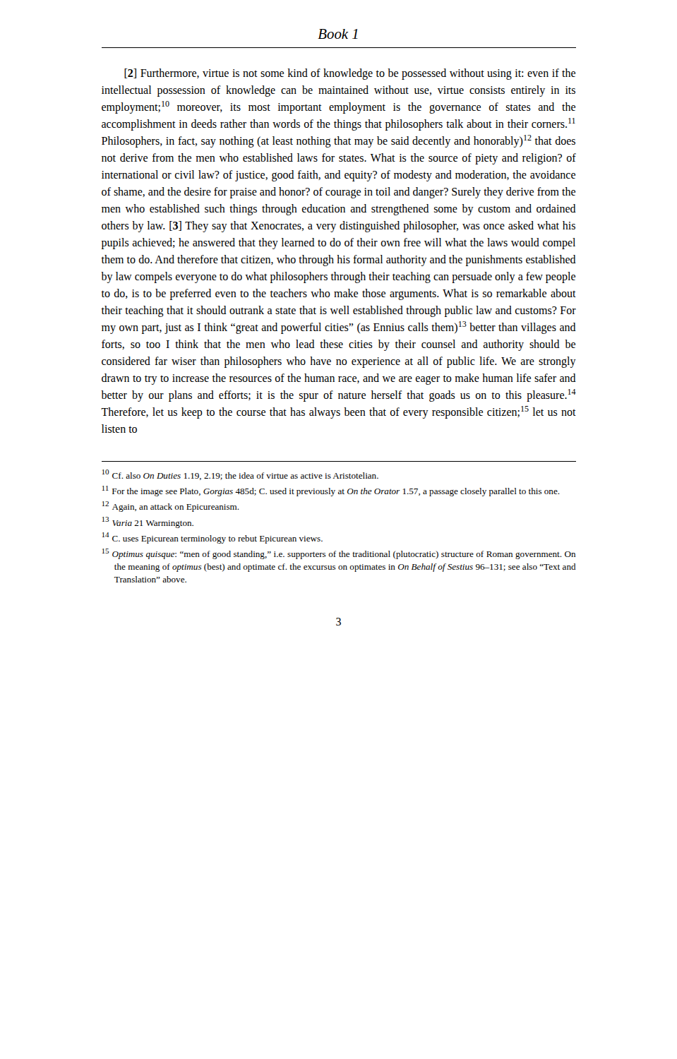Book 1
[2] Furthermore, virtue is not some kind of knowledge to be possessed without using it: even if the intellectual possession of knowledge can be maintained without use, virtue consists entirely in its employment;10 moreover, its most important employment is the governance of states and the accomplishment in deeds rather than words of the things that philosophers talk about in their corners.11 Philosophers, in fact, say nothing (at least nothing that may be said decently and honorably)12 that does not derive from the men who established laws for states. What is the source of piety and religion? of international or civil law? of justice, good faith, and equity? of modesty and moderation, the avoidance of shame, and the desire for praise and honor? of courage in toil and danger? Surely they derive from the men who established such things through education and strengthened some by custom and ordained others by law. [3] They say that Xenocrates, a very distinguished philosopher, was once asked what his pupils achieved; he answered that they learned to do of their own free will what the laws would compel them to do. And therefore that citizen, who through his formal authority and the punishments established by law compels everyone to do what philosophers through their teaching can persuade only a few people to do, is to be preferred even to the teachers who make those arguments. What is so remarkable about their teaching that it should outrank a state that is well established through public law and customs? For my own part, just as I think “great and powerful cities” (as Ennius calls them)13 better than villages and forts, so too I think that the men who lead these cities by their counsel and authority should be considered far wiser than philosophers who have no experience at all of public life. We are strongly drawn to try to increase the resources of the human race, and we are eager to make human life safer and better by our plans and efforts; it is the spur of nature herself that goads us on to this pleasure.14 Therefore, let us keep to the course that has always been that of every responsible citizen;15 let us not listen to
10 Cf. also On Duties 1.19, 2.19; the idea of virtue as active is Aristotelian.
11 For the image see Plato, Gorgias 485d; C. used it previously at On the Orator 1.57, a passage closely parallel to this one.
12 Again, an attack on Epicureanism.
13 Varia 21 Warmington.
14 C. uses Epicurean terminology to rebut Epicurean views.
15 Optimus quisque: “men of good standing,” i.e. supporters of the traditional (plutocratic) structure of Roman government. On the meaning of optimus (best) and optimate cf. the excursus on optimates in On Behalf of Sestius 96–131; see also “Text and Translation” above.
3